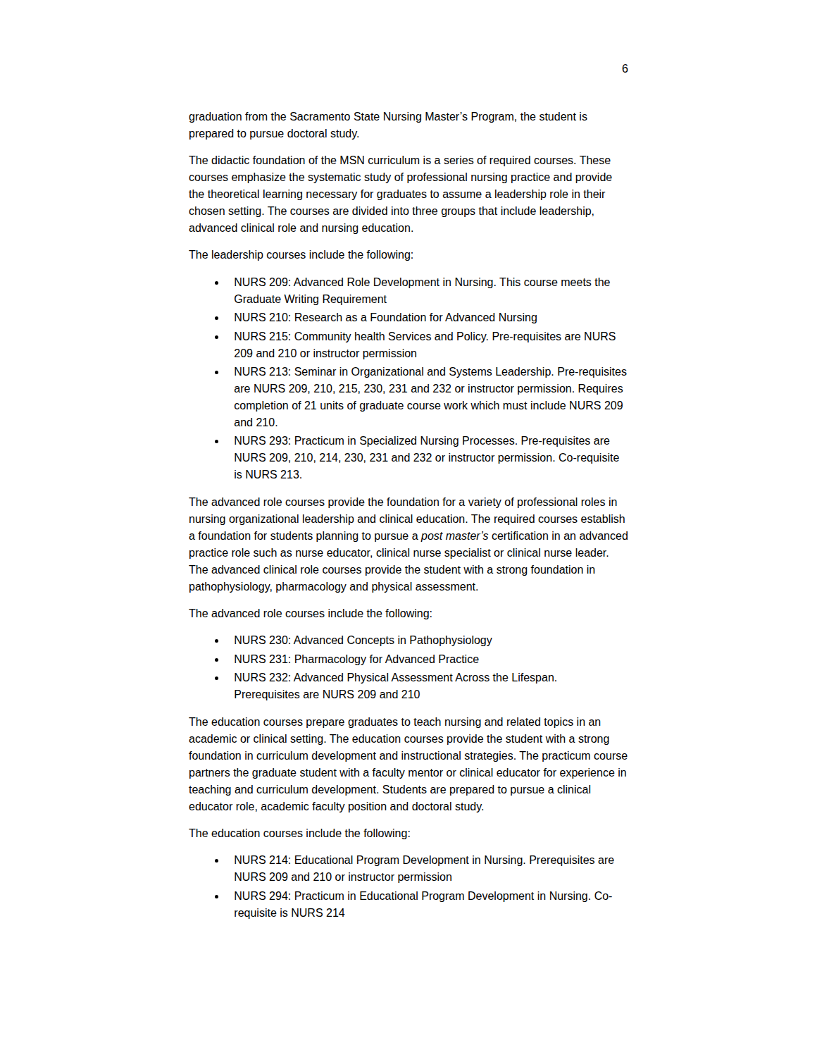6
graduation from the Sacramento State Nursing Master’s Program, the student is prepared to pursue doctoral study.
The didactic foundation of the MSN curriculum is a series of required courses. These courses emphasize the systematic study of professional nursing practice and provide the theoretical learning necessary for graduates to assume a leadership role in their chosen setting. The courses are divided into three groups that include leadership, advanced clinical role and nursing education.
The leadership courses include the following:
NURS 209: Advanced Role Development in Nursing. This course meets the Graduate Writing Requirement
NURS 210: Research as a Foundation for Advanced Nursing
NURS 215: Community health Services and Policy. Pre-requisites are NURS 209 and 210 or instructor permission
NURS 213: Seminar in Organizational and Systems Leadership. Pre-requisites are NURS 209, 210, 215, 230, 231 and 232 or instructor permission. Requires completion of 21 units of graduate course work which must include NURS 209 and 210.
NURS 293: Practicum in Specialized Nursing Processes. Pre-requisites are NURS 209, 210, 214, 230, 231 and 232 or instructor permission. Co-requisite is NURS 213.
The advanced role courses provide the foundation for a variety of professional roles in nursing organizational leadership and clinical education. The required courses establish a foundation for students planning to pursue a post master’s certification in an advanced practice role such as nurse educator, clinical nurse specialist or clinical nurse leader. The advanced clinical role courses provide the student with a strong foundation in pathophysiology, pharmacology and physical assessment.
The advanced role courses include the following:
NURS 230: Advanced Concepts in Pathophysiology
NURS 231: Pharmacology for Advanced Practice
NURS 232: Advanced Physical Assessment Across the Lifespan. Prerequisites are NURS 209 and 210
The education courses prepare graduates to teach nursing and related topics in an academic or clinical setting. The education courses provide the student with a strong foundation in curriculum development and instructional strategies. The practicum course partners the graduate student with a faculty mentor or clinical educator for experience in teaching and curriculum development. Students are prepared to pursue a clinical educator role, academic faculty position and doctoral study.
The education courses include the following:
NURS 214: Educational Program Development in Nursing. Prerequisites are NURS 209 and 210 or instructor permission
NURS 294: Practicum in Educational Program Development in Nursing. Co-requisite is NURS 214